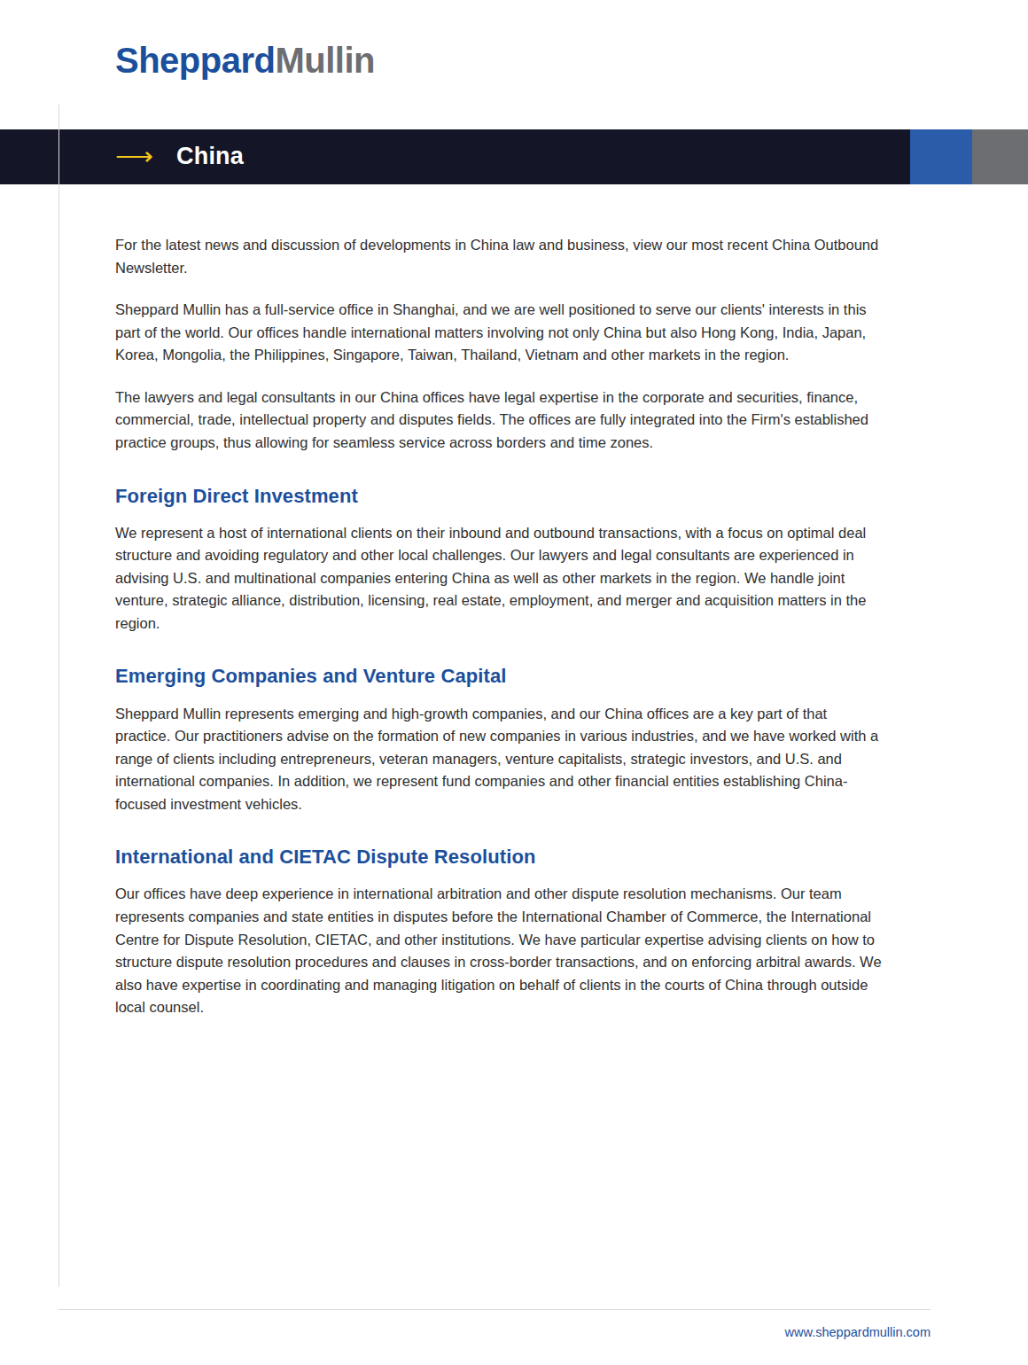Sheppard Mullin
⟶
China
For the latest news and discussion of developments in China law and business, view our most recent China Outbound Newsletter.
Sheppard Mullin has a full-service office in Shanghai, and we are well positioned to serve our clients' interests in this part of the world. Our offices handle international matters involving not only China but also Hong Kong, India, Japan, Korea, Mongolia, the Philippines, Singapore, Taiwan, Thailand, Vietnam and other markets in the region.
The lawyers and legal consultants in our China offices have legal expertise in the corporate and securities, finance, commercial, trade, intellectual property and disputes fields. The offices are fully integrated into the Firm's established practice groups, thus allowing for seamless service across borders and time zones.
Foreign Direct Investment
We represent a host of international clients on their inbound and outbound transactions, with a focus on optimal deal structure and avoiding regulatory and other local challenges. Our lawyers and legal consultants are experienced in advising U.S. and multinational companies entering China as well as other markets in the region. We handle joint venture, strategic alliance, distribution, licensing, real estate, employment, and merger and acquisition matters in the region.
Emerging Companies and Venture Capital
Sheppard Mullin represents emerging and high-growth companies, and our China offices are a key part of that practice. Our practitioners advise on the formation of new companies in various industries, and we have worked with a range of clients including entrepreneurs, veteran managers, venture capitalists, strategic investors, and U.S. and international companies. In addition, we represent fund companies and other financial entities establishing China-focused investment vehicles.
International and CIETAC Dispute Resolution
Our offices have deep experience in international arbitration and other dispute resolution mechanisms. Our team represents companies and state entities in disputes before the International Chamber of Commerce, the International Centre for Dispute Resolution, CIETAC, and other institutions. We have particular expertise advising clients on how to structure dispute resolution procedures and clauses in cross-border transactions, and on enforcing arbitral awards. We also have expertise in coordinating and managing litigation on behalf of clients in the courts of China through outside local counsel.
www.sheppardmullin.com